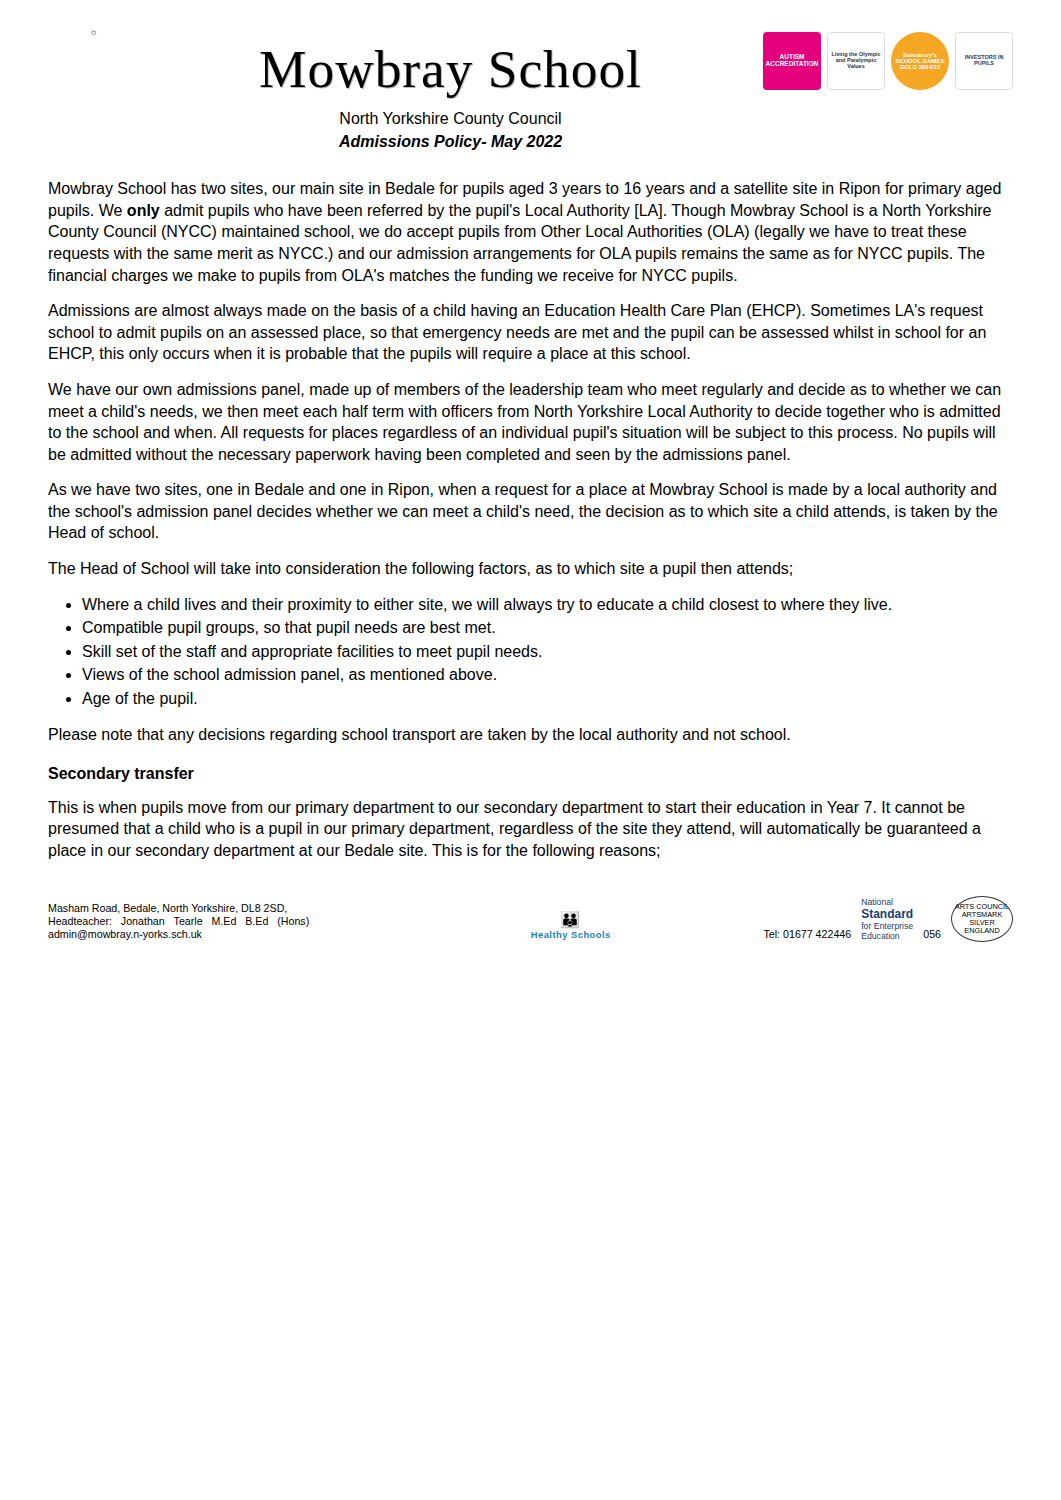☼
Mowbray School
North Yorkshire County Council
Admissions Policy- May 2022
AUTISM
ACCREDITATION
Living the Olympic and Paralympic Values
Sainsbury's SCHOOL GAMES GOLD 2014/15
INVESTORS IN PUPILS
Mowbray School has two sites, our main site in Bedale for pupils aged 3 years to 16 years and a satellite site in Ripon for primary aged pupils. We only admit pupils who have been referred by the pupil's Local Authority [LA]. Though Mowbray School is a North Yorkshire County Council (NYCC) maintained school, we do accept pupils from Other Local Authorities (OLA) (legally we have to treat these requests with the same merit as NYCC.) and our admission arrangements for OLA pupils remains the same as for NYCC pupils. The financial charges we make to pupils from OLA's matches the funding we receive for NYCC pupils.
Admissions are almost always made on the basis of a child having an Education Health Care Plan (EHCP). Sometimes LA's request school to admit pupils on an assessed place, so that emergency needs are met and the pupil can be assessed whilst in school for an EHCP, this only occurs when it is probable that the pupils will require a place at this school.
We have our own admissions panel, made up of members of the leadership team who meet regularly and decide as to whether we can meet a child's needs, we then meet each half term with officers from North Yorkshire Local Authority to decide together who is admitted to the school and when. All requests for places regardless of an individual pupil's situation will be subject to this process. No pupils will be admitted without the necessary paperwork having been completed and seen by the admissions panel.
As we have two sites, one in Bedale and one in Ripon, when a request for a place at Mowbray School is made by a local authority and the school's admission panel decides whether we can meet a child's need, the decision as to which site a child attends, is taken by the Head of school.
The Head of School will take into consideration the following factors, as to which site a pupil then attends;
Where a child lives and their proximity to either site, we will always try to educate a child closest to where they live.
Compatible pupil groups, so that pupil needs are best met.
Skill set of the staff and appropriate facilities to meet pupil needs.
Views of the school admission panel, as mentioned above.
Age of the pupil.
Please note that any decisions regarding school transport are taken by the local authority and not school.
Secondary transfer
This is when pupils move from our primary department to our secondary department to start their education in Year 7. It cannot be presumed that a child who is a pupil in our primary department, regardless of the site they attend, will automatically be guaranteed a place in our secondary department at our Bedale site. This is for the following reasons;
Masham Road, Bedale, North Yorkshire, DL8 2SD,
Headteacher: Jonathan Tearle M.Ed B.Ed (Hons)
admin@mowbray.n-yorks.sch.uk
👪 Healthy Schools
Tel: 01677 422446 National Standard for Enterprise
Education 056 ARTS COUNCIL
ARTSMARK
SILVER
ENGLAND